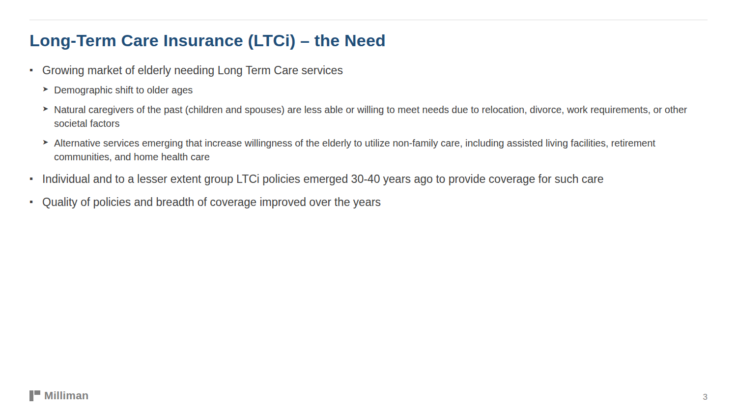Long-Term Care Insurance (LTCi) – the Need
Growing market of elderly needing Long Term Care services
Demographic shift to older ages
Natural caregivers of the past (children and spouses) are less able or willing to meet needs due to relocation, divorce, work requirements, or other societal factors
Alternative services emerging that increase willingness of the elderly to utilize non-family care, including assisted living facilities, retirement communities, and home health care
Individual and to a lesser extent group LTCi policies emerged 30-40 years ago to provide coverage for such care
Quality of policies and breadth of coverage improved over the years
Milliman
3